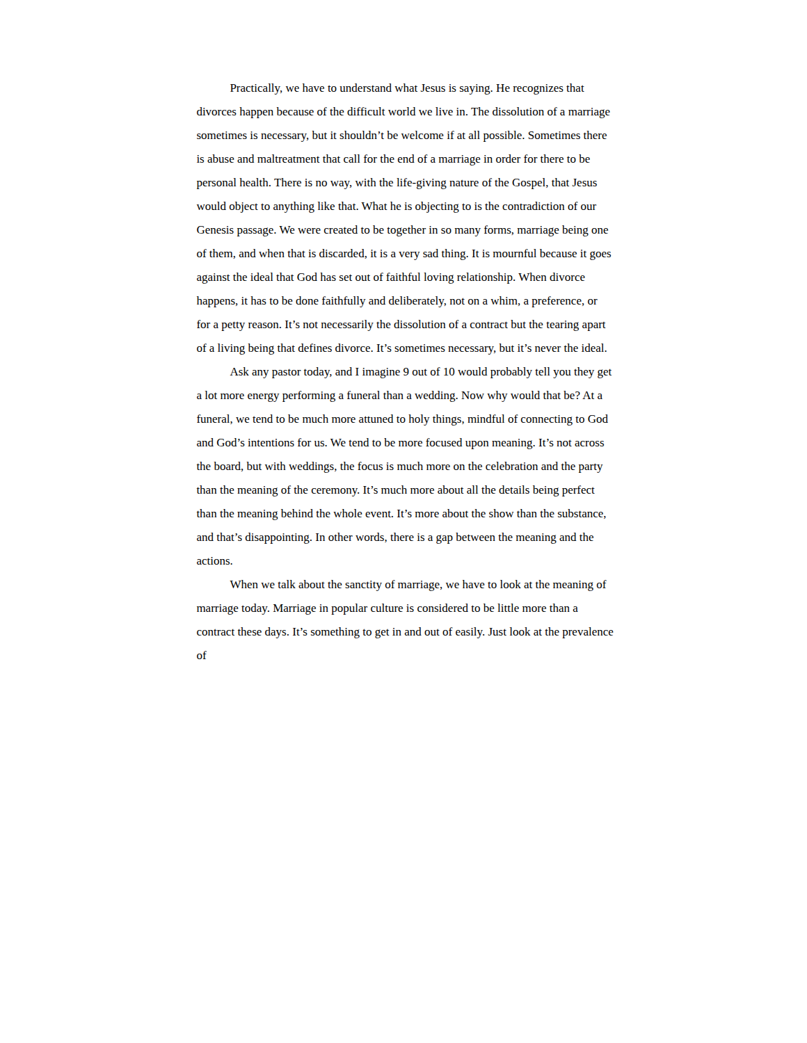Practically, we have to understand what Jesus is saying. He recognizes that divorces happen because of the difficult world we live in. The dissolution of a marriage sometimes is necessary, but it shouldn’t be welcome if at all possible. Sometimes there is abuse and maltreatment that call for the end of a marriage in order for there to be personal health. There is no way, with the life-giving nature of the Gospel, that Jesus would object to anything like that. What he is objecting to is the contradiction of our Genesis passage. We were created to be together in so many forms, marriage being one of them, and when that is discarded, it is a very sad thing. It is mournful because it goes against the ideal that God has set out of faithful loving relationship. When divorce happens, it has to be done faithfully and deliberately, not on a whim, a preference, or for a petty reason. It’s not necessarily the dissolution of a contract but the tearing apart of a living being that defines divorce. It’s sometimes necessary, but it’s never the ideal.
Ask any pastor today, and I imagine 9 out of 10 would probably tell you they get a lot more energy performing a funeral than a wedding. Now why would that be? At a funeral, we tend to be much more attuned to holy things, mindful of connecting to God and God’s intentions for us. We tend to be more focused upon meaning. It’s not across the board, but with weddings, the focus is much more on the celebration and the party than the meaning of the ceremony. It’s much more about all the details being perfect than the meaning behind the whole event. It’s more about the show than the substance, and that’s disappointing. In other words, there is a gap between the meaning and the actions.
When we talk about the sanctity of marriage, we have to look at the meaning of marriage today. Marriage in popular culture is considered to be little more than a contract these days. It’s something to get in and out of easily. Just look at the prevalence of